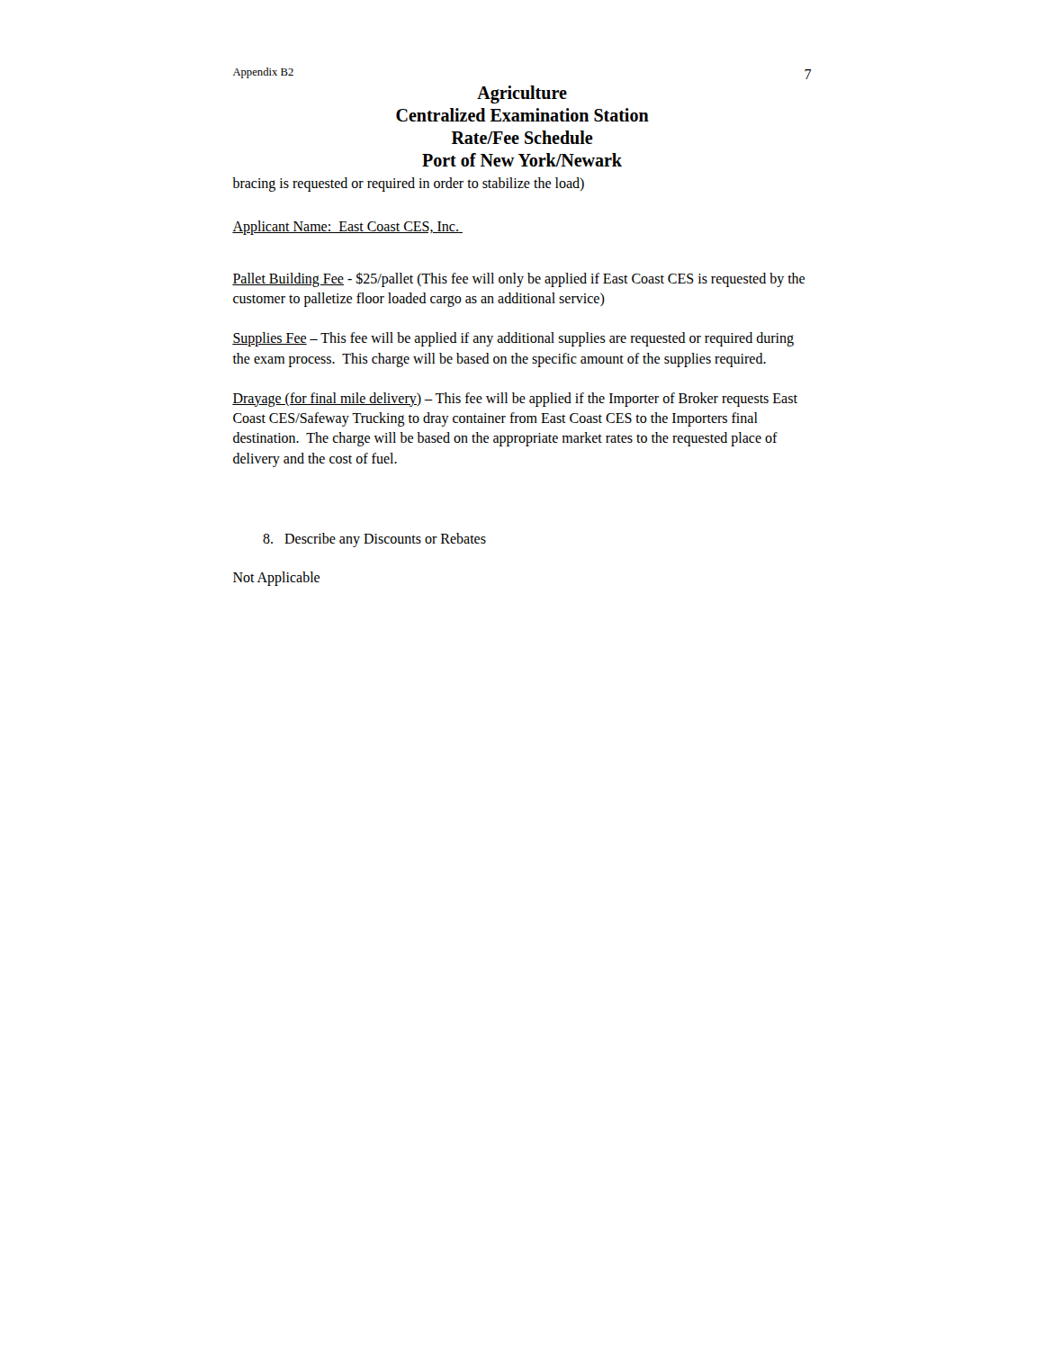Appendix B2 7
Agriculture
Centralized Examination Station
Rate/Fee Schedule
Port of New York/Newark
bracing is requested or required in order to stabilize the load)
Applicant Name: East Coast CES, Inc.
Pallet Building Fee - $25/pallet (This fee will only be applied if East Coast CES is requested by the customer to palletize floor loaded cargo as an additional service)
Supplies Fee – This fee will be applied if any additional supplies are requested or required during the exam process. This charge will be based on the specific amount of the supplies required.
Drayage (for final mile delivery) – This fee will be applied if the Importer of Broker requests East Coast CES/Safeway Trucking to dray container from East Coast CES to the Importers final destination. The charge will be based on the appropriate market rates to the requested place of delivery and the cost of fuel.
8. Describe any Discounts or Rebates
Not Applicable